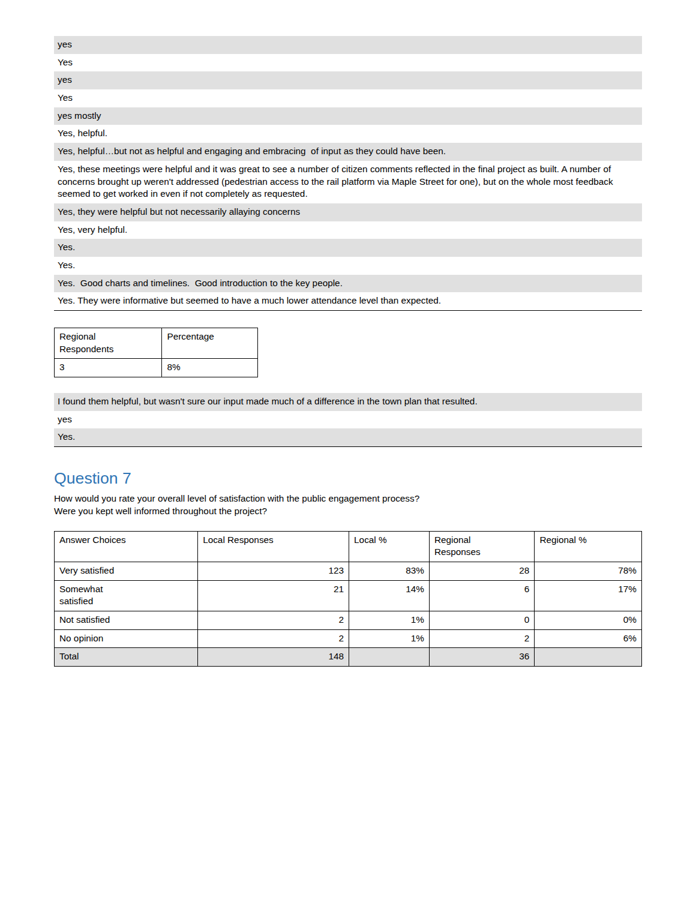| yes |
| Yes |
| yes |
| Yes |
| yes mostly |
| Yes, helpful. |
| Yes, helpful…but not as helpful and engaging and embracing of input as they could have been. |
| Yes, these meetings were helpful and it was great to see a number of citizen comments reflected in the final project as built. A number of concerns brought up weren't addressed (pedestrian access to the rail platform via Maple Street for one), but on the whole most feedback seemed to get worked in even if not completely as requested. |
| Yes, they were helpful but not necessarily allaying concerns |
| Yes, very helpful. |
| Yes. |
| Yes. |
| Yes. Good charts and timelines. Good introduction to the key people. |
| Yes. They were informative but seemed to have a much lower attendance level than expected. |
| Regional Respondents | Percentage |
| 3 | 8% |
| I found them helpful, but wasn't sure our input made much of a difference in the town plan that resulted. |
| yes |
| Yes. |
Question 7
How would you rate your overall level of satisfaction with the public engagement process?
Were you kept well informed throughout the project?
| Answer Choices | Local Responses | Local % | Regional Responses | Regional % |
| --- | --- | --- | --- | --- |
| Very satisfied | 123 | 83% | 28 | 78% |
| Somewhat satisfied | 21 | 14% | 6 | 17% |
| Not satisfied | 2 | 1% | 0 | 0% |
| No opinion | 2 | 1% | 2 | 6% |
| Total | 148 | | 36 | |